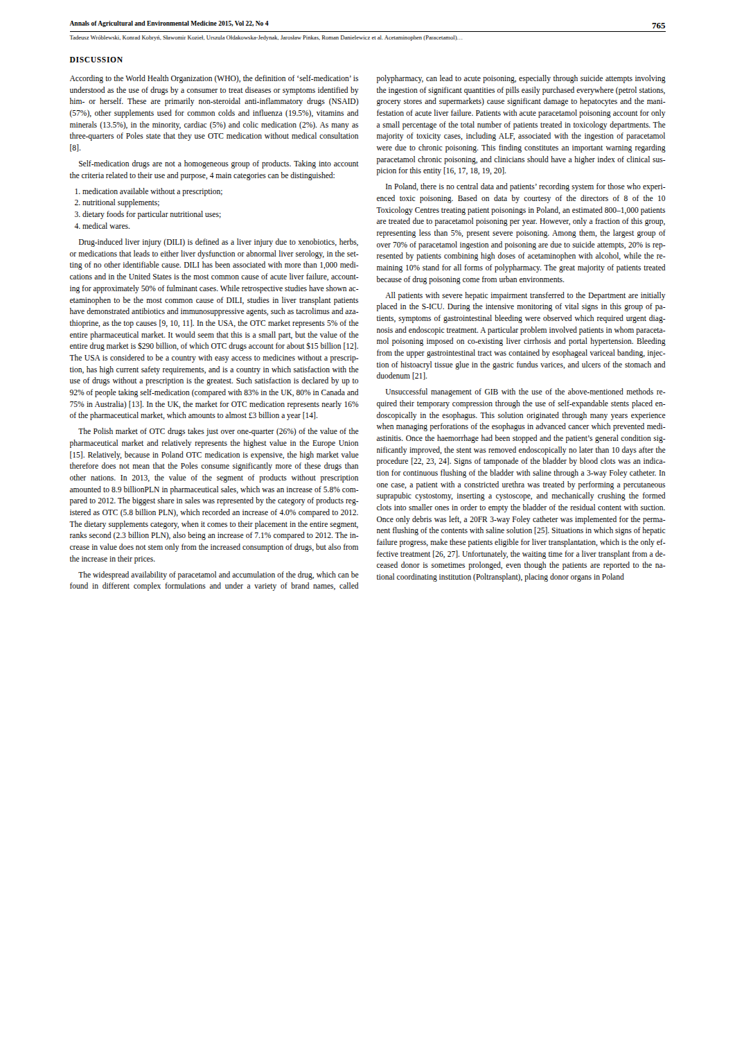Annals of Agricultural and Environmental Medicine 2015, Vol 22, No 4 765
Tadeusz Wróblewski, Konrad Kobryń, Sławomir Kozieł, Urszula Ołdakowska-Jedynak, Jarosław Pinkas, Roman Danielewicz et al. Acetaminophen (Paracetamol)…
Discussion
According to the World Health Organization (WHO), the definition of ‘self-medication’ is understood as the use of drugs by a consumer to treat diseases or symptoms identified by him- or herself. These are primarily non-steroidal anti-inflammatory drugs (NSAID) (57%), other supplements used for common colds and influenza (19.5%), vitamins and minerals (13.5%), in the minority, cardiac (5%) and colic medication (2%). As many as three-quarters of Poles state that they use OTC medication without medical consultation [8].
Self-medication drugs are not a homogeneous group of products. Taking into account the criteria related to their use and purpose, 4 main categories can be distinguished:
medication available without a prescription;
nutritional supplements;
dietary foods for particular nutritional uses;
medical wares.
Drug-induced liver injury (DILI) is defined as a liver injury due to xenobiotics, herbs, or medications that leads to either liver dysfunction or abnormal liver serology, in the setting of no other identifiable cause. DILI has been associated with more than 1,000 medications and in the United States is the most common cause of acute liver failure, accounting for approximately 50% of fulminant cases. While retrospective studies have shown acetaminophen to be the most common cause of DILI, studies in liver transplant patients have demonstrated antibiotics and immunosuppressive agents, such as tacrolimus and azathioprine, as the top causes [9, 10, 11]. In the USA, the OTC market represents 5% of the entire pharmaceutical market. It would seem that this is a small part, but the value of the entire drug market is $290 billion, of which OTC drugs account for about $15 billion [12]. The USA is considered to be a country with easy access to medicines without a prescription, has high current safety requirements, and is a country in which satisfaction with the use of drugs without a prescription is the greatest. Such satisfaction is declared by up to 92% of people taking self-medication (compared with 83% in the UK, 80% in Canada and 75% in Australia) [13]. In the UK, the market for OTC medication represents nearly 16% of the pharmaceutical market, which amounts to almost £3 billion a year [14].
The Polish market of OTC drugs takes just over one-quarter (26%) of the value of the pharmaceutical market and relatively represents the highest value in the Europe Union [15]. Relatively, because in Poland OTC medication is expensive, the high market value therefore does not mean that the Poles consume significantly more of these drugs than other nations. In 2013, the value of the segment of products without prescription amounted to 8.9 billionPLN in pharmaceutical sales, which was an increase of 5.8% compared to 2012. The biggest share in sales was represented by the category of products registered as OTC (5.8 billion PLN), which recorded an increase of 4.0% compared to 2012. The dietary supplements category, when it comes to their placement in the entire segment, ranks second (2.3 billion PLN), also being an increase of 7.1% compared to 2012. The increase in value does not stem only from the increased consumption of drugs, but also from the increase in their prices.
The widespread availability of paracetamol and accumulation of the drug, which can be found in different complex formulations and under a variety of brand names, called polypharmacy, can lead to acute poisoning, especially through suicide attempts involving the ingestion of significant quantities of pills easily purchased everywhere (petrol stations, grocery stores and supermarkets) cause significant damage to hepatocytes and the manifestation of acute liver failure. Patients with acute paracetamol poisoning account for only a small percentage of the total number of patients treated in toxicology departments. The majority of toxicity cases, including ALF, associated with the ingestion of paracetamol were due to chronic poisoning. This finding constitutes an important warning regarding paracetamol chronic poisoning, and clinicians should have a higher index of clinical suspicion for this entity [16, 17, 18, 19, 20].
In Poland, there is no central data and patients’ recording system for those who experienced toxic poisoning. Based on data by courtesy of the directors of 8 of the 10 Toxicology Centres treating patient poisonings in Poland, an estimated 800–1,000 patients are treated due to paracetamol poisoning per year. However, only a fraction of this group, representing less than 5%, present severe poisoning. Among them, the largest group of over 70% of paracetamol ingestion and poisoning are due to suicide attempts, 20% is represented by patients combining high doses of acetaminophen with alcohol, while the remaining 10% stand for all forms of polypharmacy. The great majority of patients treated because of drug poisoning come from urban environments.
All patients with severe hepatic impairment transferred to the Department are initially placed in the S-ICU. During the intensive monitoring of vital signs in this group of patients, symptoms of gastrointestinal bleeding were observed which required urgent diagnosis and endoscopic treatment. A particular problem involved patients in whom paracetamol poisoning imposed on co-existing liver cirrhosis and portal hypertension. Bleeding from the upper gastrointestinal tract was contained by esophageal variceal banding, injection of histoacryl tissue glue in the gastric fundus varices, and ulcers of the stomach and duodenum [21].
Unsuccessful management of GIB with the use of the above-mentioned methods required their temporary compression through the use of self-expandable stents placed endoscopically in the esophagus. This solution originated through many years experience when managing perforations of the esophagus in advanced cancer which prevented mediastinitis. Once the haemorrhage had been stopped and the patient’s general condition significantly improved, the stent was removed endoscopically no later than 10 days after the procedure [22, 23, 24]. Signs of tamponade of the bladder by blood clots was an indication for continuous flushing of the bladder with saline through a 3-way Foley catheter. In one case, a patient with a constricted urethra was treated by performing a percutaneous suprapubic cystostomy, inserting a cystoscope, and mechanically crushing the formed clots into smaller ones in order to empty the bladder of the residual content with suction. Once only debris was left, a 20FR 3-way Foley catheter was implemented for the permanent flushing of the contents with saline solution [25]. Situations in which signs of hepatic failure progress, make these patients eligible for liver transplantation, which is the only effective treatment [26, 27]. Unfortunately, the waiting time for a liver transplant from a deceased donor is sometimes prolonged, even though the patients are reported to the national coordinating institution (Poltransplant), placing donor organs in Poland